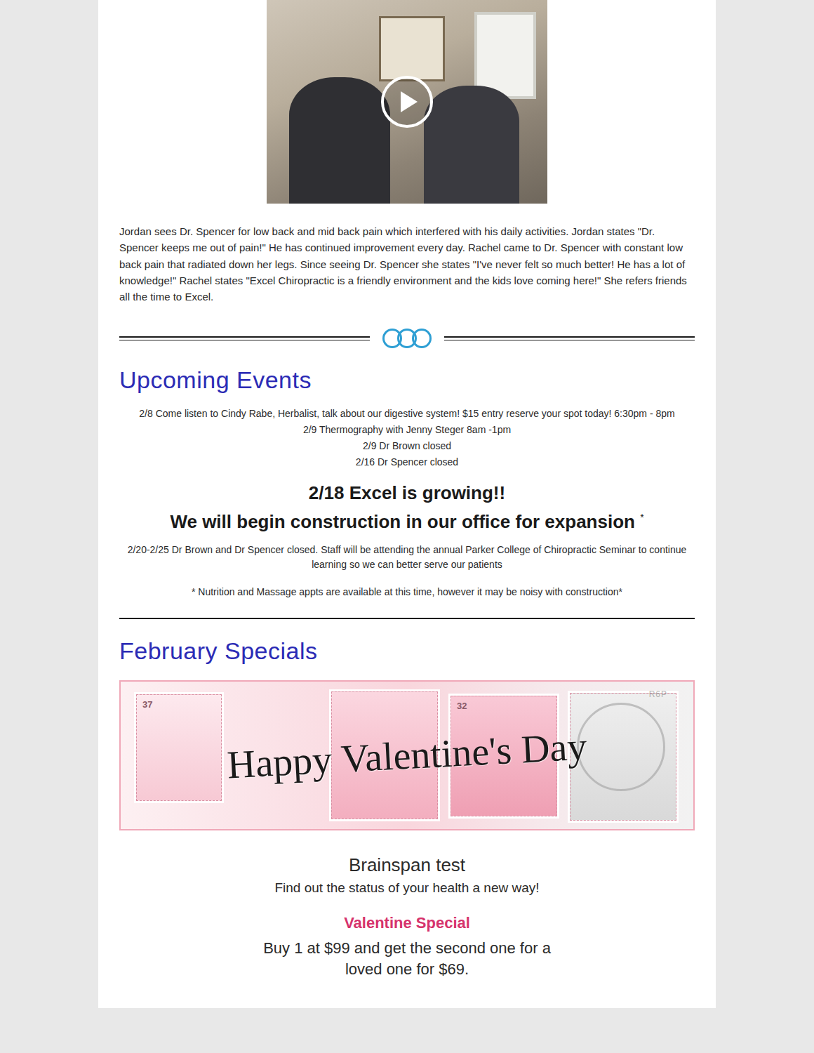Jordan sees Dr. Spencer for low back and mid back pain which interfered with his daily activities. Jordan states "Dr. Spencer keeps me out of pain!" He has continued improvement every day. Rachel came to Dr. Spencer with constant low back pain that radiated down her legs. Since seeing Dr. Spencer she states "I've never felt so much better! He has a lot of knowledge!" Rachel states "Excel Chiropractic is a friendly environment and the kids love coming here!" She refers friends all the time to Excel.
Upcoming Events
2/8 Come listen to Cindy Rabe, Herbalist, talk about our digestive system! $15 entry reserve your spot today! 6:30pm - 8pm
2/9 Thermography with Jenny Steger 8am -1pm
2/9 Dr Brown closed
2/16 Dr Spencer closed
2/18 Excel is growing!!
We will begin construction in our office for expansion *
2/20-2/25 Dr Brown and Dr Spencer closed. Staff will be attending the annual Parker College of Chiropractic Seminar to continue learning so we can better serve our patients
* Nutrition and Massage appts are available at this time, however it may be noisy with construction*
February Specials
37
32
Happy Valentine's Day
Brainspan test
Find out the status of your health a new way!
Valentine Special
Buy 1 at $99 and get the second one for a
loved one for $69.